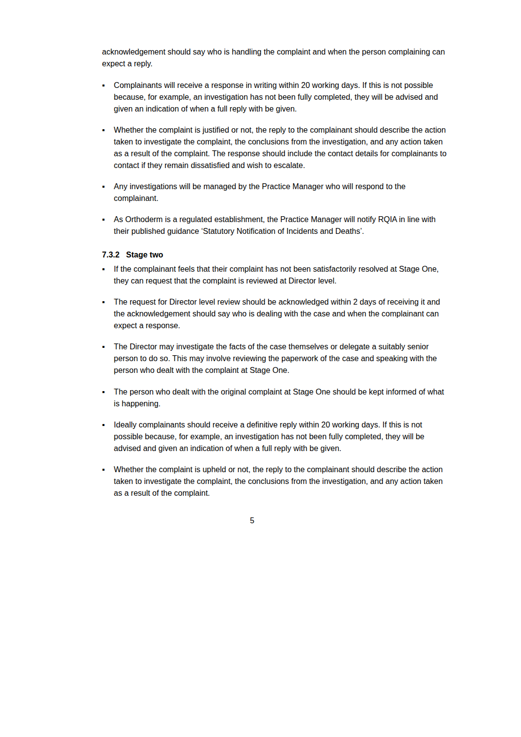acknowledgement should say who is handling the complaint and when the person complaining can expect a reply.
Complainants will receive a response in writing within 20 working days. If this is not possible because, for example, an investigation has not been fully completed, they will be advised and given an indication of when a full reply with be given.
Whether the complaint is justified or not, the reply to the complainant should describe the action taken to investigate the complaint, the conclusions from the investigation, and any action taken as a result of the complaint. The response should include the contact details for complainants to contact if they remain dissatisfied and wish to escalate.
Any investigations will be managed by the Practice Manager who will respond to the complainant.
As Orthoderm is a regulated establishment, the Practice Manager will notify RQIA in line with their published guidance ‘Statutory Notification of Incidents and Deaths’.
7.3.2 Stage two
If the complainant feels that their complaint has not been satisfactorily resolved at Stage One, they can request that the complaint is reviewed at Director level.
The request for Director level review should be acknowledged within 2 days of receiving it and the acknowledgement should say who is dealing with the case and when the complainant can expect a response.
The Director may investigate the facts of the case themselves or delegate a suitably senior person to do so. This may involve reviewing the paperwork of the case and speaking with the person who dealt with the complaint at Stage One.
The person who dealt with the original complaint at Stage One should be kept informed of what is happening.
Ideally complainants should receive a definitive reply within 20 working days. If this is not possible because, for example, an investigation has not been fully completed, they will be advised and given an indication of when a full reply with be given.
Whether the complaint is upheld or not, the reply to the complainant should describe the action taken to investigate the complaint, the conclusions from the investigation, and any action taken as a result of the complaint.
5